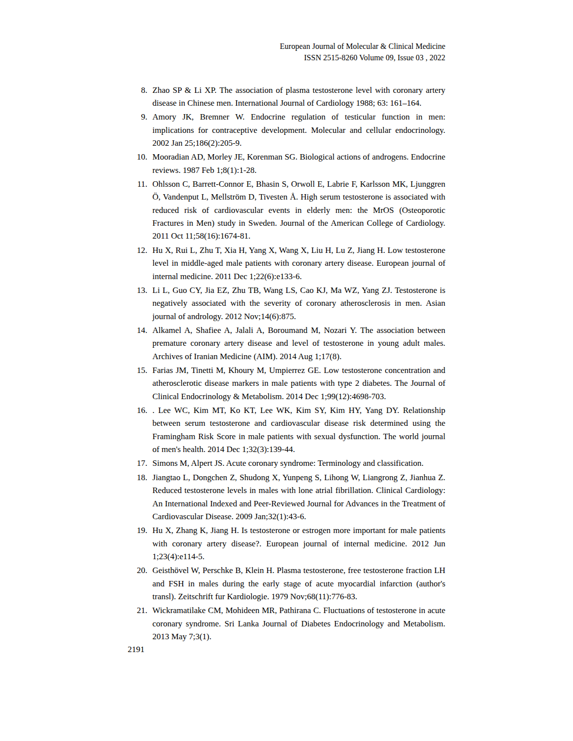European Journal of Molecular & Clinical Medicine
ISSN 2515-8260 Volume 09, Issue 03 , 2022
Zhao SP & Li XP. The association of plasma testosterone level with coronary artery disease in Chinese men. International Journal of Cardiology 1988; 63: 161–164.
Amory JK, Bremner W. Endocrine regulation of testicular function in men: implications for contraceptive development. Molecular and cellular endocrinology. 2002 Jan 25;186(2):205-9.
Mooradian AD, Morley JE, Korenman SG. Biological actions of androgens. Endocrine reviews. 1987 Feb 1;8(1):1-28.
Ohlsson C, Barrett-Connor E, Bhasin S, Orwoll E, Labrie F, Karlsson MK, Ljunggren Ö, Vandenput L, Mellström D, Tivesten Å. High serum testosterone is associated with reduced risk of cardiovascular events in elderly men: the MrOS (Osteoporotic Fractures in Men) study in Sweden. Journal of the American College of Cardiology. 2011 Oct 11;58(16):1674-81.
Hu X, Rui L, Zhu T, Xia H, Yang X, Wang X, Liu H, Lu Z, Jiang H. Low testosterone level in middle-aged male patients with coronary artery disease. European journal of internal medicine. 2011 Dec 1;22(6):e133-6.
Li L, Guo CY, Jia EZ, Zhu TB, Wang LS, Cao KJ, Ma WZ, Yang ZJ. Testosterone is negatively associated with the severity of coronary atherosclerosis in men. Asian journal of andrology. 2012 Nov;14(6):875.
Alkamel A, Shafiee A, Jalali A, Boroumand M, Nozari Y. The association between premature coronary artery disease and level of testosterone in young adult males. Archives of Iranian Medicine (AIM). 2014 Aug 1;17(8).
Farias JM, Tinetti M, Khoury M, Umpierrez GE. Low testosterone concentration and atherosclerotic disease markers in male patients with type 2 diabetes. The Journal of Clinical Endocrinology & Metabolism. 2014 Dec 1;99(12):4698-703.
. Lee WC, Kim MT, Ko KT, Lee WK, Kim SY, Kim HY, Yang DY. Relationship between serum testosterone and cardiovascular disease risk determined using the Framingham Risk Score in male patients with sexual dysfunction. The world journal of men's health. 2014 Dec 1;32(3):139-44.
Simons M, Alpert JS. Acute coronary syndrome: Terminology and classification.
Jiangtao L, Dongchen Z, Shudong X, Yunpeng S, Lihong W, Liangrong Z, Jianhua Z. Reduced testosterone levels in males with lone atrial fibrillation. Clinical Cardiology: An International Indexed and Peer-Reviewed Journal for Advances in the Treatment of Cardiovascular Disease. 2009 Jan;32(1):43-6.
Hu X, Zhang K, Jiang H. Is testosterone or estrogen more important for male patients with coronary artery disease?. European journal of internal medicine. 2012 Jun 1;23(4):e114-5.
Geisthövel W, Perschke B, Klein H. Plasma testosterone, free testosterone fraction LH and FSH in males during the early stage of acute myocardial infarction (author's transl). Zeitschrift fur Kardiologie. 1979 Nov;68(11):776-83.
Wickramatilake CM, Mohideen MR, Pathirana C. Fluctuations of testosterone in acute coronary syndrome. Sri Lanka Journal of Diabetes Endocrinology and Metabolism. 2013 May 7;3(1).
2191